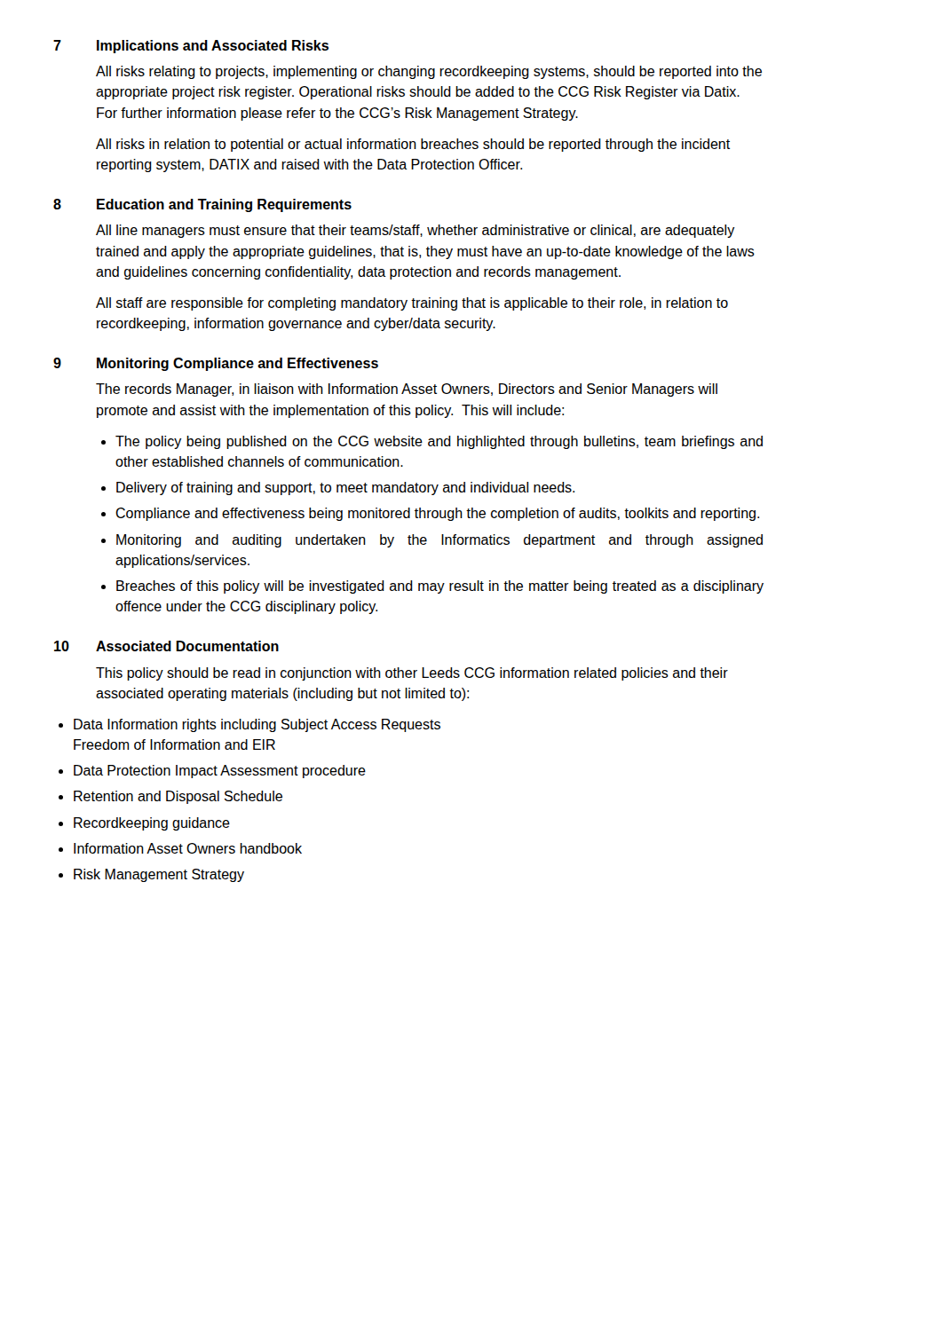7 Implications and Associated Risks
All risks relating to projects, implementing or changing recordkeeping systems, should be reported into the appropriate project risk register. Operational risks should be added to the CCG Risk Register via Datix. For further information please refer to the CCG’s Risk Management Strategy.
All risks in relation to potential or actual information breaches should be reported through the incident reporting system, DATIX and raised with the Data Protection Officer.
8 Education and Training Requirements
All line managers must ensure that their teams/staff, whether administrative or clinical, are adequately trained and apply the appropriate guidelines, that is, they must have an up-to-date knowledge of the laws and guidelines concerning confidentiality, data protection and records management.
All staff are responsible for completing mandatory training that is applicable to their role, in relation to recordkeeping, information governance and cyber/data security.
9 Monitoring Compliance and Effectiveness
The records Manager, in liaison with Information Asset Owners, Directors and Senior Managers will promote and assist with the implementation of this policy. This will include:
The policy being published on the CCG website and highlighted through bulletins, team briefings and other established channels of communication.
Delivery of training and support, to meet mandatory and individual needs.
Compliance and effectiveness being monitored through the completion of audits, toolkits and reporting.
Monitoring and auditing undertaken by the Informatics department and through assigned applications/services.
Breaches of this policy will be investigated and may result in the matter being treated as a disciplinary offence under the CCG disciplinary policy.
10 Associated Documentation
This policy should be read in conjunction with other Leeds CCG information related policies and their associated operating materials (including but not limited to):
Data Information rights including Subject Access Requests
Freedom of Information and EIR
Data Protection Impact Assessment procedure
Retention and Disposal Schedule
Recordkeeping guidance
Information Asset Owners handbook
Risk Management Strategy